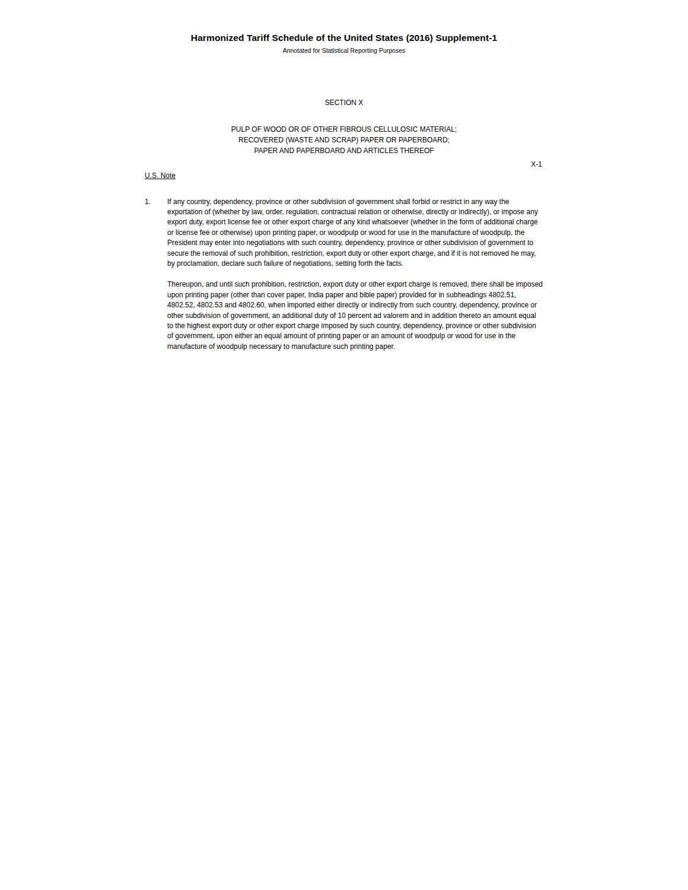Harmonized Tariff Schedule of the United States (2016) Supplement-1
Annotated for Statistical Reporting Purposes
SECTION X
PULP OF WOOD OR OF OTHER FIBROUS CELLULOSIC MATERIAL;
RECOVERED (WASTE AND SCRAP) PAPER OR PAPERBOARD;
PAPER AND PAPERBOARD AND ARTICLES THEREOF
X-1
U.S. Note
1.
If any country, dependency, province or other subdivision of government shall forbid or restrict in any way the exportation of (whether by law, order, regulation, contractual relation or otherwise, directly or indirectly), or impose any export duty, export license fee or other export charge of any kind whatsoever (whether in the form of additional charge or license fee or otherwise) upon printing paper, or woodpulp or wood for use in the manufacture of woodpulp, the President may enter into negotiations with such country, dependency, province or other subdivision of government to secure the removal of such prohibition, restriction, export duty or other export charge, and if it is not removed he may, by proclamation, declare such failure of negotiations, setting forth the facts.
Thereupon, and until such prohibition, restriction, export duty or other export charge is removed, there shall be imposed upon printing paper (other than cover paper, India paper and bible paper) provided for in subheadings 4802.51, 4802.52, 4802.53 and 4802.60, when imported either directly or indirectly from such country, dependency, province or other subdivision of government, an additional duty of 10 percent ad valorem and in addition thereto an amount equal to the highest export duty or other export charge imposed by such country, dependency, province or other subdivision of government, upon either an equal amount of printing paper or an amount of woodpulp or wood for use in the manufacture of woodpulp necessary to manufacture such printing paper.